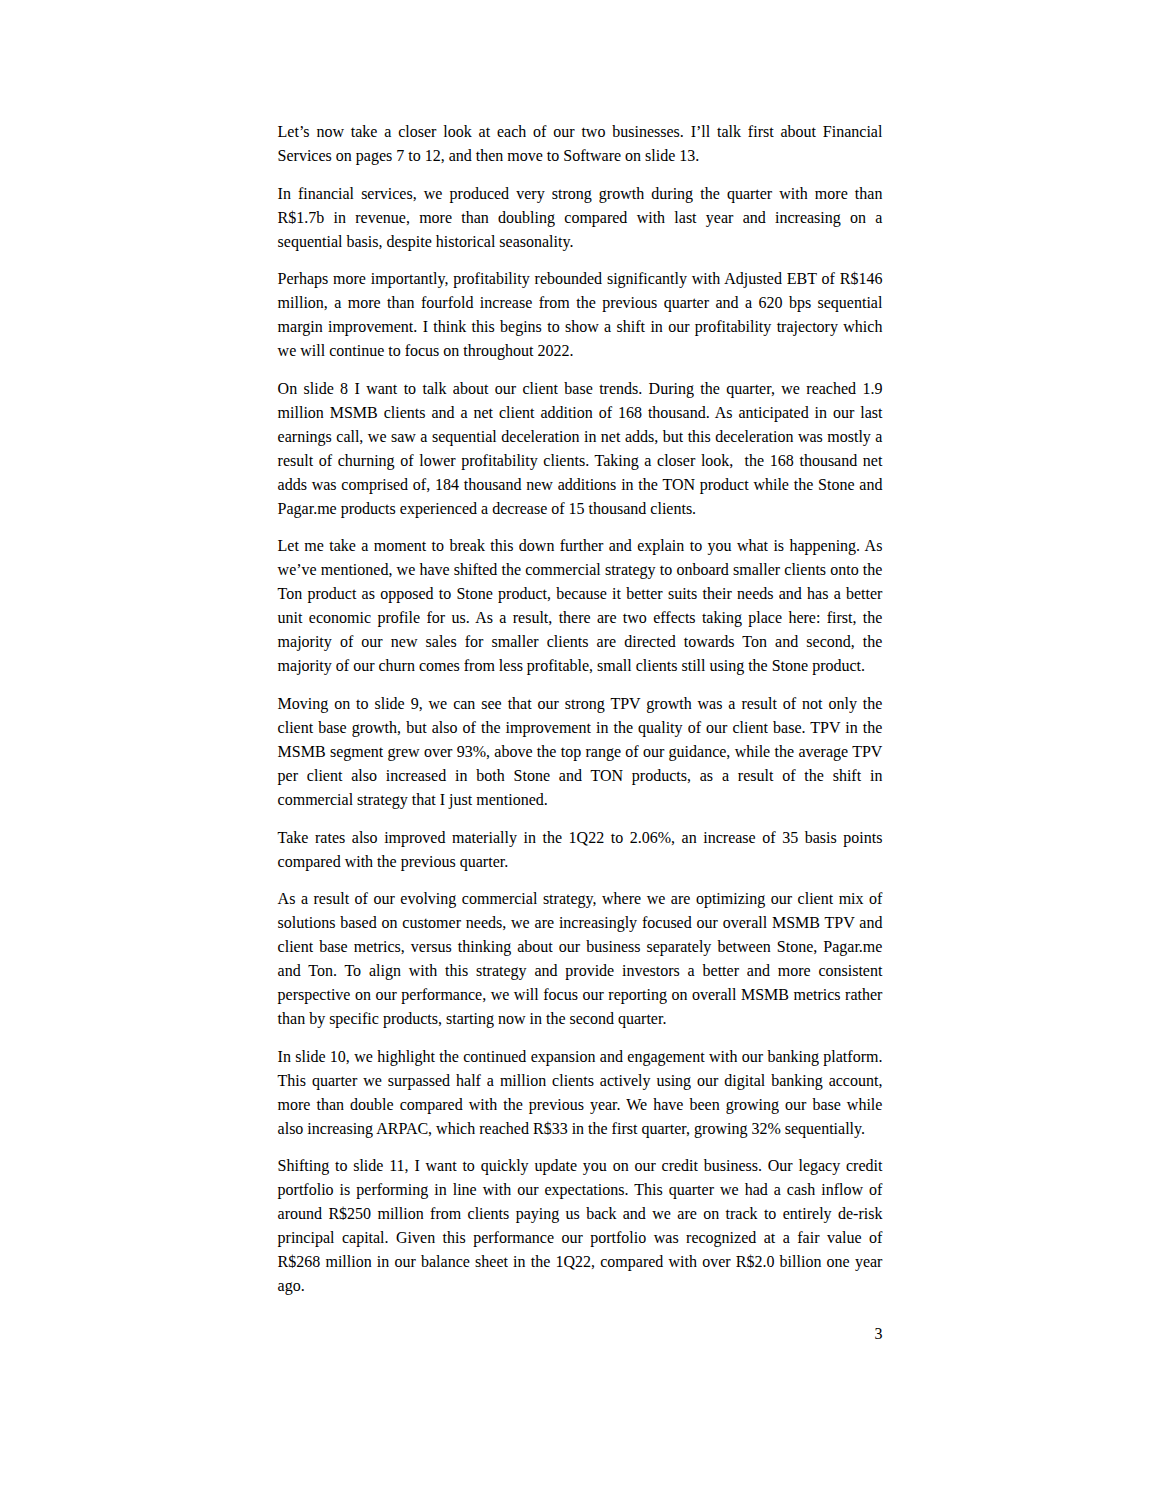Let’s now take a closer look at each of our two businesses. I’ll talk first about Financial Services on pages 7 to 12, and then move to Software on slide 13.
In financial services, we produced very strong growth during the quarter with more than R$1.7b in revenue, more than doubling compared with last year and increasing on a sequential basis, despite historical seasonality.
Perhaps more importantly, profitability rebounded significantly with Adjusted EBT of R$146 million, a more than fourfold increase from the previous quarter and a 620 bps sequential margin improvement. I think this begins to show a shift in our profitability trajectory which we will continue to focus on throughout 2022.
On slide 8 I want to talk about our client base trends. During the quarter, we reached 1.9 million MSMB clients and a net client addition of 168 thousand. As anticipated in our last earnings call, we saw a sequential deceleration in net adds, but this deceleration was mostly a result of churning of lower profitability clients. Taking a closer look, the 168 thousand net adds was comprised of, 184 thousand new additions in the TON product while the Stone and Pagar.me products experienced a decrease of 15 thousand clients.
Let me take a moment to break this down further and explain to you what is happening. As we’ve mentioned, we have shifted the commercial strategy to onboard smaller clients onto the Ton product as opposed to Stone product, because it better suits their needs and has a better unit economic profile for us. As a result, there are two effects taking place here: first, the majority of our new sales for smaller clients are directed towards Ton and second, the majority of our churn comes from less profitable, small clients still using the Stone product.
Moving on to slide 9, we can see that our strong TPV growth was a result of not only the client base growth, but also of the improvement in the quality of our client base. TPV in the MSMB segment grew over 93%, above the top range of our guidance, while the average TPV per client also increased in both Stone and TON products, as a result of the shift in commercial strategy that I just mentioned.
Take rates also improved materially in the 1Q22 to 2.06%, an increase of 35 basis points compared with the previous quarter.
As a result of our evolving commercial strategy, where we are optimizing our client mix of solutions based on customer needs, we are increasingly focused our overall MSMB TPV and client base metrics, versus thinking about our business separately between Stone, Pagar.me and Ton. To align with this strategy and provide investors a better and more consistent perspective on our performance, we will focus our reporting on overall MSMB metrics rather than by specific products, starting now in the second quarter.
In slide 10, we highlight the continued expansion and engagement with our banking platform. This quarter we surpassed half a million clients actively using our digital banking account, more than double compared with the previous year. We have been growing our base while also increasing ARPAC, which reached R$33 in the first quarter, growing 32% sequentially.
Shifting to slide 11, I want to quickly update you on our credit business. Our legacy credit portfolio is performing in line with our expectations. This quarter we had a cash inflow of around R$250 million from clients paying us back and we are on track to entirely de-risk principal capital. Given this performance our portfolio was recognized at a fair value of R$268 million in our balance sheet in the 1Q22, compared with over R$2.0 billion one year ago.
3